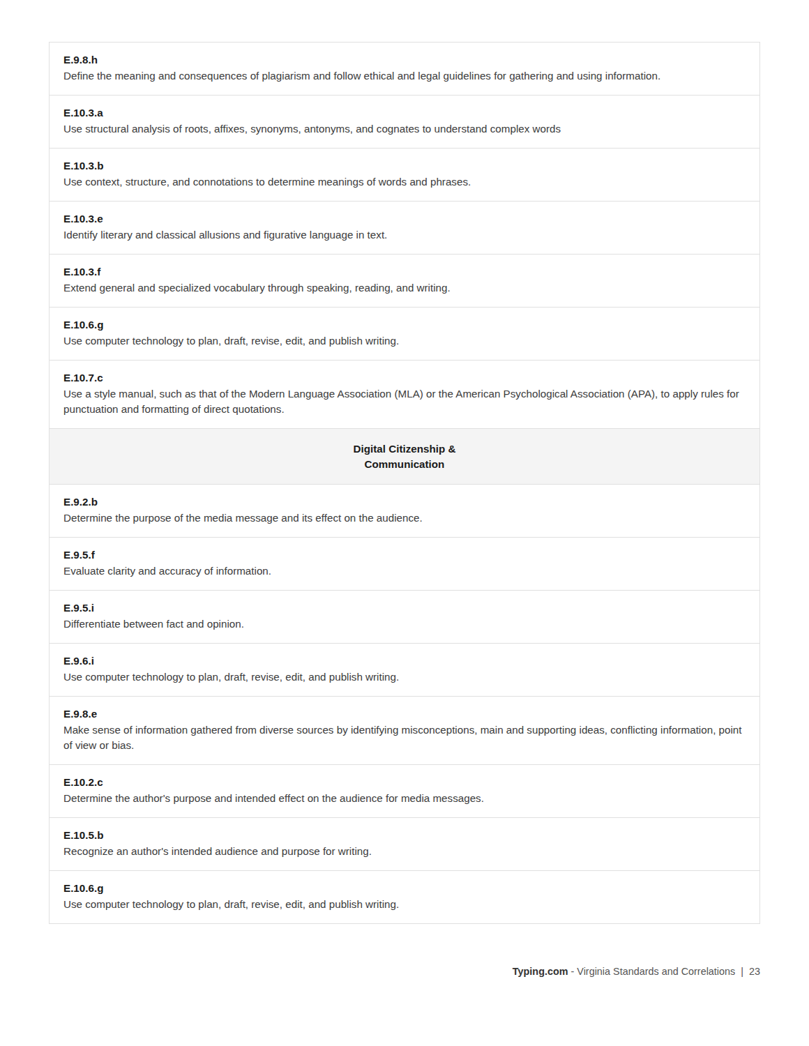| E.9.8.h Define the meaning and consequences of plagiarism and follow ethical and legal guidelines for gathering and using information. |
| E.10.3.a Use structural analysis of roots, affixes, synonyms, antonyms, and cognates to understand complex words |
| E.10.3.b Use context, structure, and connotations to determine meanings of words and phrases. |
| E.10.3.e Identify literary and classical allusions and figurative language in text. |
| E.10.3.f Extend general and specialized vocabulary through speaking, reading, and writing. |
| E.10.6.g Use computer technology to plan, draft, revise, edit, and publish writing. |
| E.10.7.c Use a style manual, such as that of the Modern Language Association (MLA) or the American Psychological Association (APA), to apply rules for punctuation and formatting of direct quotations. |
| Digital Citizenship & Communication |
| E.9.2.b Determine the purpose of the media message and its effect on the audience. |
| E.9.5.f Evaluate clarity and accuracy of information. |
| E.9.5.i Differentiate between fact and opinion. |
| E.9.6.i Use computer technology to plan, draft, revise, edit, and publish writing. |
| E.9.8.e Make sense of information gathered from diverse sources by identifying misconceptions, main and supporting ideas, conflicting information, point of view or bias. |
| E.10.2.c Determine the author's purpose and intended effect on the audience for media messages. |
| E.10.5.b Recognize an author's intended audience and purpose for writing. |
| E.10.6.g Use computer technology to plan, draft, revise, edit, and publish writing. |
Typing.com - Virginia Standards and Correlations | 23